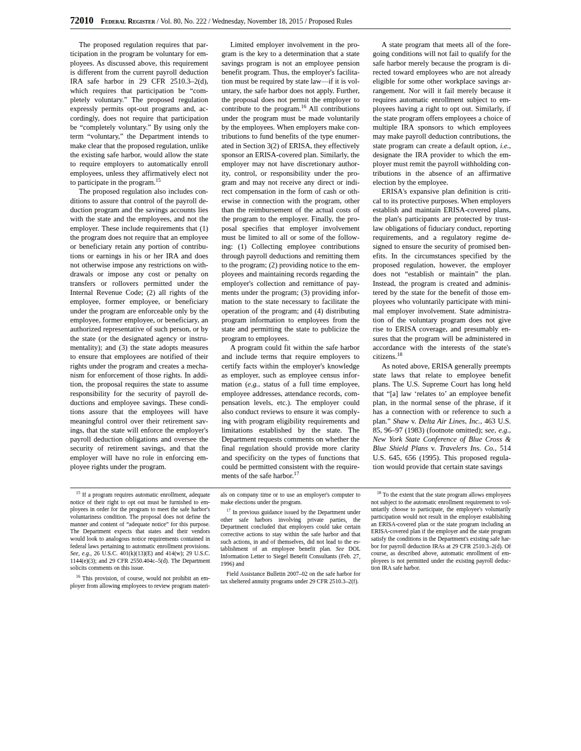72010 Federal Register / Vol. 80, No. 222 / Wednesday, November 18, 2015 / Proposed Rules
The proposed regulation requires that participation in the program be voluntary for employees. As discussed above, this requirement is different from the current payroll deduction IRA safe harbor in 29 CFR 2510.3–2(d), which requires that participation be “completely voluntary.” The proposed regulation expressly permits opt-out programs and, accordingly, does not require that participation be “completely voluntary.” By using only the term “voluntary,” the Department intends to make clear that the proposed regulation, unlike the existing safe harbor, would allow the state to require employers to automatically enroll employees, unless they affirmatively elect not to participate in the program.15
The proposed regulation also includes conditions to assure that control of the payroll deduction program and the savings accounts lies with the state and the employees, and not the employer. These include requirements that (1) the program does not require that an employee or beneficiary retain any portion of contributions or earnings in his or her IRA and does not otherwise impose any restrictions on withdrawals or impose any cost or penalty on transfers or rollovers permitted under the Internal Revenue Code; (2) all rights of the employee, former employee, or beneficiary under the program are enforceable only by the employee, former employee, or beneficiary, an authorized representative of such person, or by the state (or the designated agency or instrumentality); and (3) the state adopts measures to ensure that employees are notified of their rights under the program and creates a mechanism for enforcement of those rights. In addition, the proposal requires the state to assume responsibility for the security of payroll deductions and employee savings. These conditions assure that the employees will have meaningful control over their retirement savings, that the state will enforce the employer's payroll deduction obligations and oversee the security of retirement savings, and that the employer will have no role in enforcing employee rights under the program.
Limited employer involvement in the program is the key to a determination that a state savings program is not an employee pension benefit program. Thus, the employer's facilitation must be required by state law—if it is voluntary, the safe harbor does not apply. Further, the proposal does not permit the employer to contribute to the program.16 All contributions under the program must be made voluntarily by the employees. When employers make contributions to fund benefits of the type enumerated in Section 3(2) of ERISA, they effectively sponsor an ERISA-covered plan. Similarly, the employer may not have discretionary authority, control, or responsibility under the program and may not receive any direct or indirect compensation in the form of cash or otherwise in connection with the program, other than the reimbursement of the actual costs of the program to the employer. Finally, the proposal specifies that employer involvement must be limited to all or some of the following: (1) Collecting employee contributions through payroll deductions and remitting them to the program; (2) providing notice to the employees and maintaining records regarding the employer's collection and remittance of payments under the program; (3) providing information to the state necessary to facilitate the operation of the program; and (4) distributing program information to employees from the state and permitting the state to publicize the program to employees.
A program could fit within the safe harbor and include terms that require employers to certify facts within the employer's knowledge as employer, such as employee census information (e.g., status of a full time employee, employee addresses, attendance records, compensation levels, etc.). The employer could also conduct reviews to ensure it was complying with program eligibility requirements and limitations established by the state. The Department requests comments on whether the final regulation should provide more clarity and specificity on the types of functions that could be permitted consistent with the requirements of the safe harbor.17
A state program that meets all of the foregoing conditions will not fail to qualify for the safe harbor merely because the program is directed toward employees who are not already eligible for some other workplace savings arrangement. Nor will it fail merely because it requires automatic enrollment subject to employees having a right to opt out. Similarly, if the state program offers employees a choice of multiple IRA sponsors to which employees may make payroll deduction contributions, the state program can create a default option, i.e., designate the IRA provider to which the employer must remit the payroll withholding contributions in the absence of an affirmative election by the employee.
ERISA's expansive plan definition is critical to its protective purposes. When employers establish and maintain ERISA-covered plans, the plan's participants are protected by trust-law obligations of fiduciary conduct, reporting requirements, and a regulatory regime designed to ensure the security of promised benefits. In the circumstances specified by the proposed regulation, however, the employer does not “establish or maintain” the plan. Instead, the program is created and administered by the state for the benefit of those employees who voluntarily participate with minimal employer involvement. State administration of the voluntary program does not give rise to ERISA coverage, and presumably ensures that the program will be administered in accordance with the interests of the state's citizens.18
As noted above, ERISA generally preempts state laws that relate to employee benefit plans. The U.S. Supreme Court has long held that “[a] law ‘relates to’ an employee benefit plan, in the normal sense of the phrase, if it has a connection with or reference to such a plan.” Shaw v. Delta Air Lines, Inc., 463 U.S. 85, 96–97 (1983) (footnote omitted); see, e.g., New York State Conference of Blue Cross & Blue Shield Plans v. Travelers Ins. Co., 514 U.S. 645, 656 (1995). This proposed regulation would provide that certain state savings
15 If a program requires automatic enrollment, adequate notice of their right to opt out must be furnished to employees in order for the program to meet the safe harbor's voluntariness condition. The proposal does not define the manner and content of “adequate notice” for this purpose. The Department expects that states and their vendors would look to analogous notice requirements contained in federal laws pertaining to automatic enrollment provisions. See, e.g., 26 U.S.C. 401(k)(13)(E) and 414(w); 29 U.S.C. 1144(e)(3); and 29 CFR 2550.404c–5(d). The Department solicits comments on this issue.
16 This provision, of course, would not prohibit an employer from allowing employees to review program materials on company time or to use an employer's computer to make elections under the program.
17 In previous guidance issued by the Department under other safe harbors involving private parties, the Department concluded that employers could take certain corrective actions to stay within the safe harbor and that such actions, in and of themselves, did not lead to the establishment of an employee benefit plan. See DOL Information Letter to Siegel Benefit Consultants (Feb. 27, 1996) and
Field Assistance Bulletin 2007–02 on the safe harbor for tax sheltered annuity programs under 29 CFR 2510.3–2(f).
18 To the extent that the state program allows employees not subject to the automatic enrollment requirement to voluntarily choose to participate, the employee's voluntarily participation would not result in the employer establishing an ERISA-covered plan or the state program including an ERISA-covered plan if the employer and the state program satisfy the conditions in the Department's existing safe harbor for payroll deduction IRAs at 29 CFR 2510.3–2(d). Of course, as described above, automatic enrollment of employees is not permitted under the existing payroll deduction IRA safe harbor.